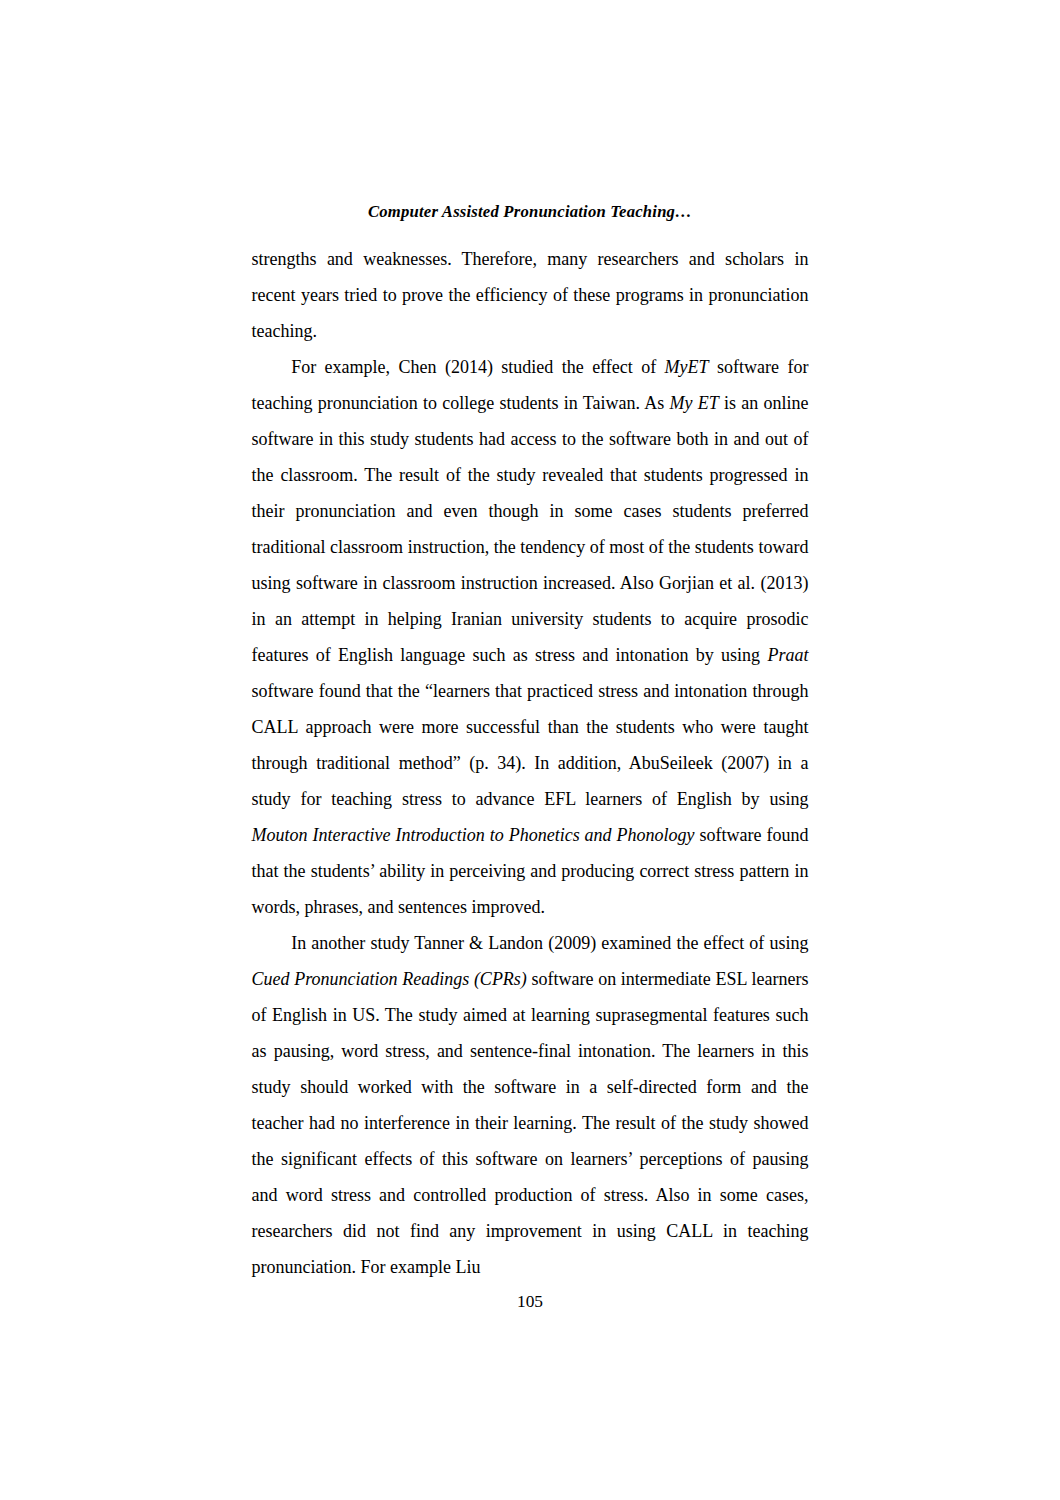Computer Assisted Pronunciation Teaching…
strengths and weaknesses. Therefore, many researchers and scholars in recent years tried to prove the efficiency of these programs in pronunciation teaching.
For example, Chen (2014) studied the effect of MyET software for teaching pronunciation to college students in Taiwan. As My ET is an online software in this study students had access to the software both in and out of the classroom. The result of the study revealed that students progressed in their pronunciation and even though in some cases students preferred traditional classroom instruction, the tendency of most of the students toward using software in classroom instruction increased. Also Gorjian et al. (2013) in an attempt in helping Iranian university students to acquire prosodic features of English language such as stress and intonation by using Praat software found that the “learners that practiced stress and intonation through CALL approach were more successful than the students who were taught through traditional method” (p. 34). In addition, AbuSeileek (2007) in a study for teaching stress to advance EFL learners of English by using Mouton Interactive Introduction to Phonetics and Phonology software found that the students’ ability in perceiving and producing correct stress pattern in words, phrases, and sentences improved.
In another study Tanner & Landon (2009) examined the effect of using Cued Pronunciation Readings (CPRs) software on intermediate ESL learners of English in US. The study aimed at learning suprasegmental features such as pausing, word stress, and sentence-final intonation. The learners in this study should worked with the software in a self-directed form and the teacher had no interference in their learning. The result of the study showed the significant effects of this software on learners’ perceptions of pausing and word stress and controlled production of stress. Also in some cases, researchers did not find any improvement in using CALL in teaching pronunciation. For example Liu
105